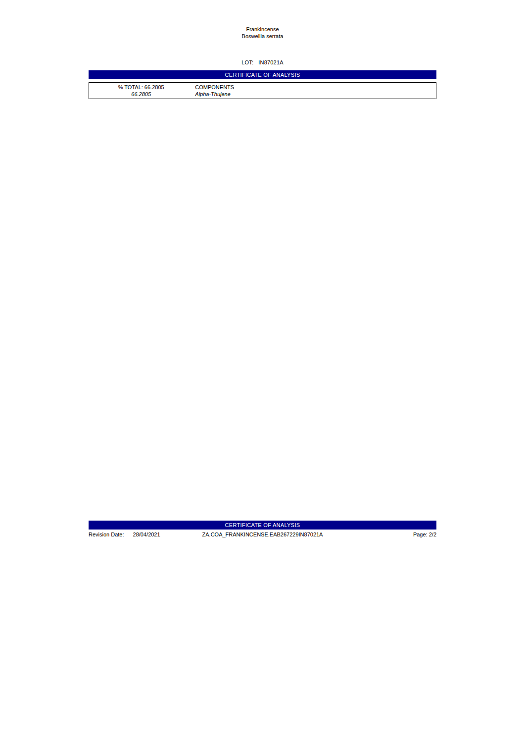Frankincense
Boswellia serrata
LOT: IN87021A
CERTIFICATE OF ANALYSIS
| % TOTAL: 66.2805 | COMPONENTS |
| 66.2805 | Alpha-Thujene |
CERTIFICATE OF ANALYSIS
Revision Date:28/04/2021
Page: 2/2
ZA.COA_FRANKINCENSE.EAB267229IN87021A